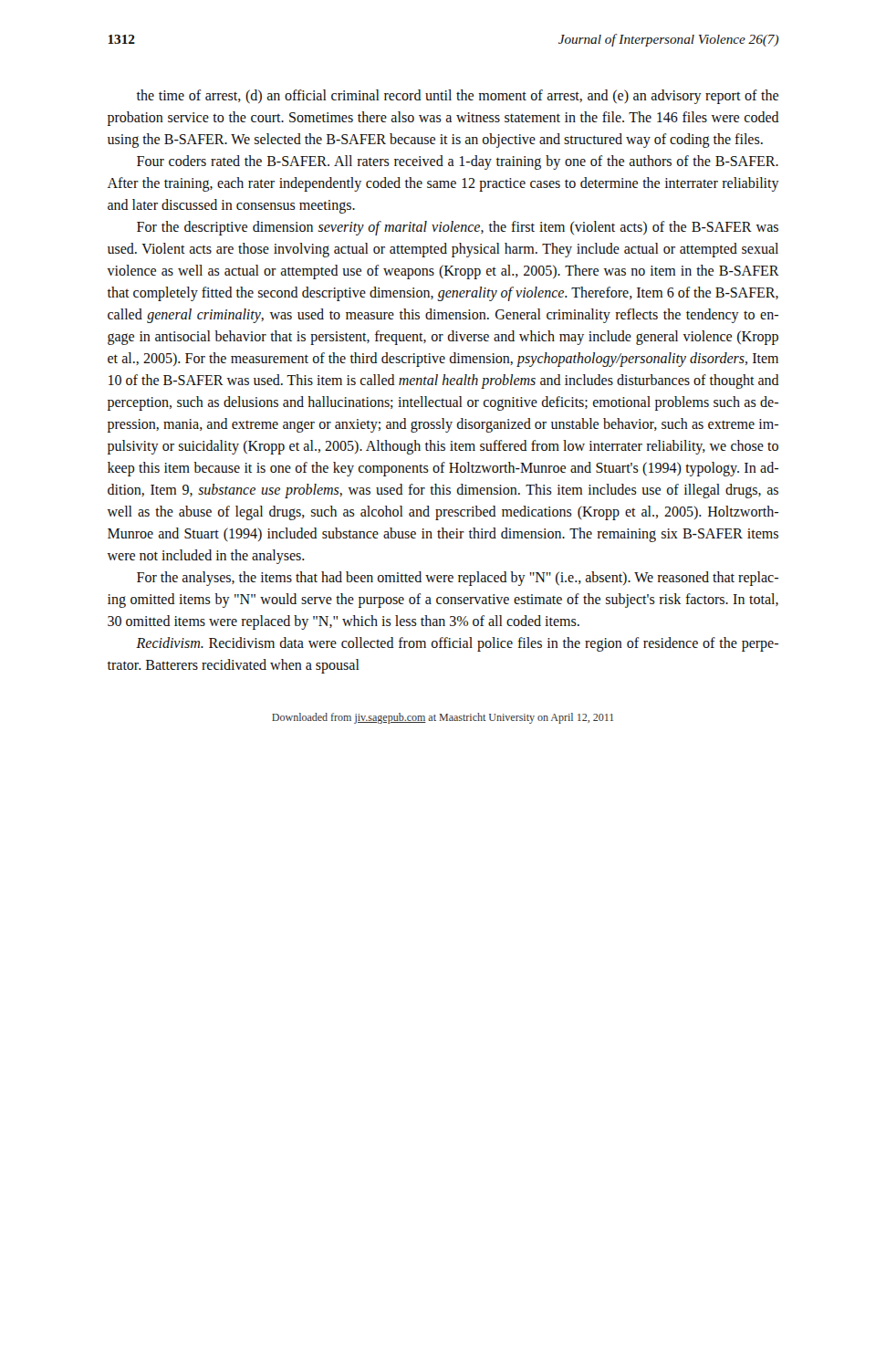1312 Journal of Interpersonal Violence 26(7)
the time of arrest, (d) an official criminal record until the moment of arrest, and (e) an advisory report of the probation service to the court. Sometimes there also was a witness statement in the file. The 146 files were coded using the B-SAFER. We selected the B-SAFER because it is an objective and structured way of coding the files.
Four coders rated the B-SAFER. All raters received a 1-day training by one of the authors of the B-SAFER. After the training, each rater independently coded the same 12 practice cases to determine the interrater reliability and later discussed in consensus meetings.
For the descriptive dimension severity of marital violence, the first item (violent acts) of the B-SAFER was used. Violent acts are those involving actual or attempted physical harm. They include actual or attempted sexual violence as well as actual or attempted use of weapons (Kropp et al., 2005). There was no item in the B-SAFER that completely fitted the second descriptive dimension, generality of violence. Therefore, Item 6 of the B-SAFER, called general criminality, was used to measure this dimension. General criminality reflects the tendency to engage in antisocial behavior that is persistent, frequent, or diverse and which may include general violence (Kropp et al., 2005). For the measurement of the third descriptive dimension, psychopathology/personality disorders, Item 10 of the B-SAFER was used. This item is called mental health problems and includes disturbances of thought and perception, such as delusions and hallucinations; intellectual or cognitive deficits; emotional problems such as depression, mania, and extreme anger or anxiety; and grossly disorganized or unstable behavior, such as extreme impulsivity or suicidality (Kropp et al., 2005). Although this item suffered from low interrater reliability, we chose to keep this item because it is one of the key components of Holtzworth-Munroe and Stuart's (1994) typology. In addition, Item 9, substance use problems, was used for this dimension. This item includes use of illegal drugs, as well as the abuse of legal drugs, such as alcohol and prescribed medications (Kropp et al., 2005). Holtzworth-Munroe and Stuart (1994) included substance abuse in their third dimension. The remaining six B-SAFER items were not included in the analyses.
For the analyses, the items that had been omitted were replaced by "N" (i.e., absent). We reasoned that replacing omitted items by "N" would serve the purpose of a conservative estimate of the subject's risk factors. In total, 30 omitted items were replaced by "N," which is less than 3% of all coded items.
Recidivism. Recidivism data were collected from official police files in the region of residence of the perpetrator. Batterers recidivated when a spousal
Downloaded from jiv.sagepub.com at Maastricht University on April 12, 2011